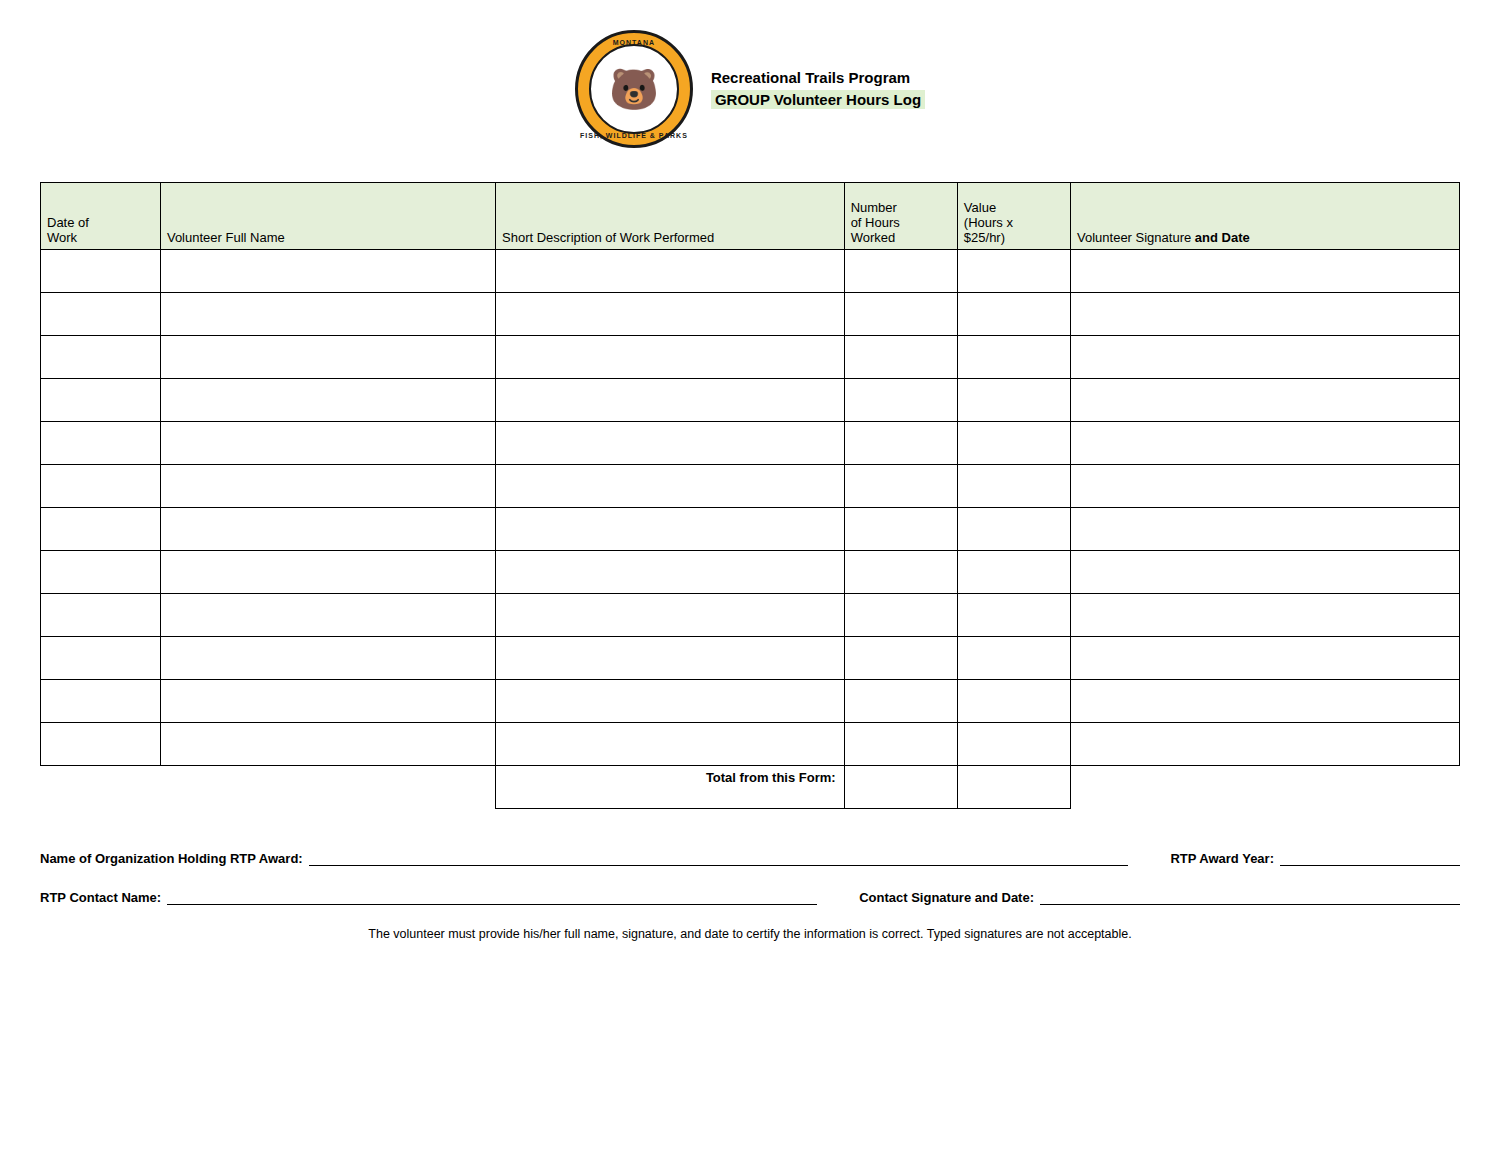MONTANA
🐻
FISH, WILDLIFE & PARKS
Recreational Trails Program
GROUP Volunteer Hours Log
| Date of Work | Volunteer Full Name | Short Description of Work Performed | Number of Hours Worked | Value (Hours x $25/hr) | Volunteer Signature and Date |
| --- | --- | --- | --- | --- | --- |
| | | Total from this Form: | | | |
Name of Organization Holding RTP Award: RTP Award Year:
RTP Contact Name: Contact Signature and Date:
The volunteer must provide his/her full name, signature, and date to certify the information is correct. Typed signatures are not acceptable.